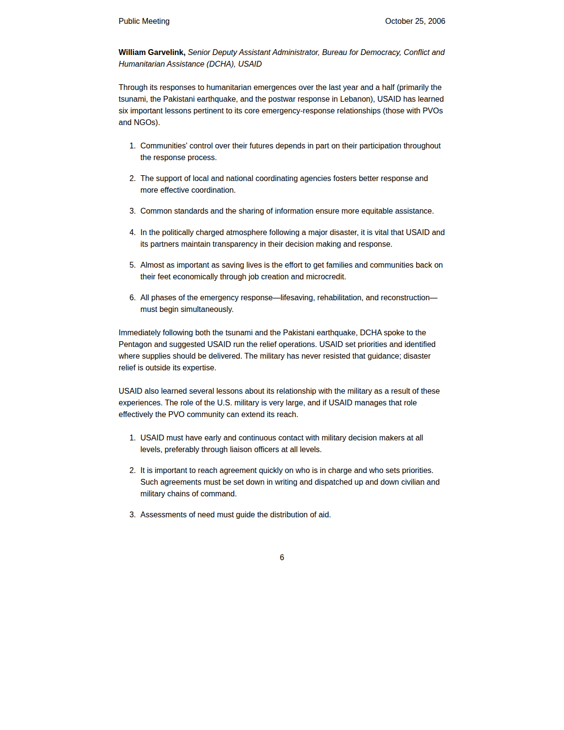Public Meeting
October 25, 2006
William Garvelink, Senior Deputy Assistant Administrator, Bureau for Democracy, Conflict and Humanitarian Assistance (DCHA), USAID
Through its responses to humanitarian emergences over the last year and a half (primarily the tsunami, the Pakistani earthquake, and the postwar response in Lebanon), USAID has learned six important lessons pertinent to its core emergency-response relationships (those with PVOs and NGOs).
Communities' control over their futures depends in part on their participation throughout the response process.
The support of local and national coordinating agencies fosters better response and more effective coordination.
Common standards and the sharing of information ensure more equitable assistance.
In the politically charged atmosphere following a major disaster, it is vital that USAID and its partners maintain transparency in their decision making and response.
Almost as important as saving lives is the effort to get families and communities back on their feet economically through job creation and microcredit.
All phases of the emergency response—lifesaving, rehabilitation, and reconstruction—must begin simultaneously.
Immediately following both the tsunami and the Pakistani earthquake, DCHA spoke to the Pentagon and suggested USAID run the relief operations. USAID set priorities and identified where supplies should be delivered. The military has never resisted that guidance; disaster relief is outside its expertise.
USAID also learned several lessons about its relationship with the military as a result of these experiences. The role of the U.S. military is very large, and if USAID manages that role effectively the PVO community can extend its reach.
USAID must have early and continuous contact with military decision makers at all levels, preferably through liaison officers at all levels.
It is important to reach agreement quickly on who is in charge and who sets priorities. Such agreements must be set down in writing and dispatched up and down civilian and military chains of command.
Assessments of need must guide the distribution of aid.
6